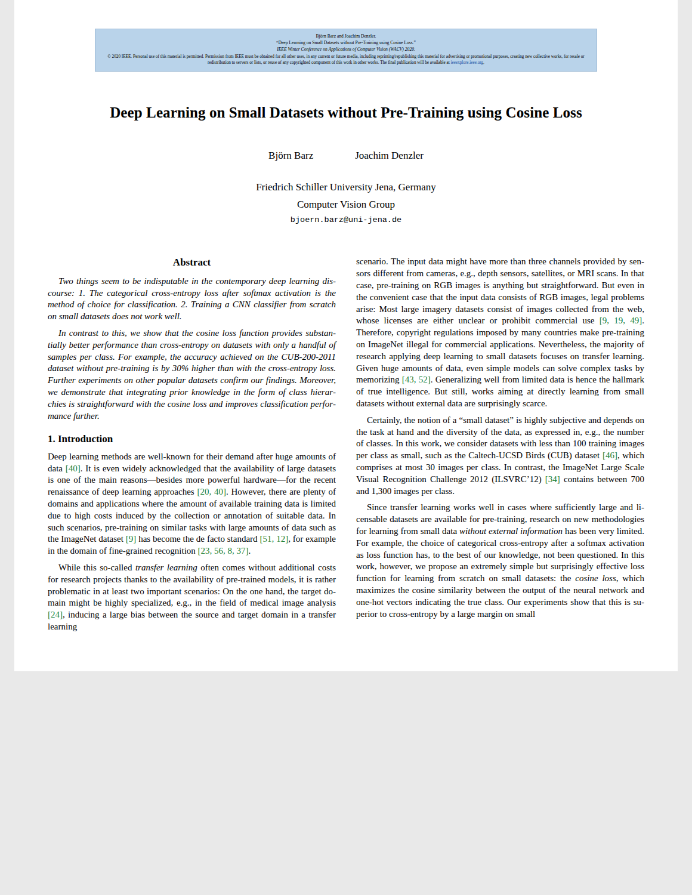Björn Barz and Joachim Denzler.
“Deep Learning on Small Datasets without Pre-Training using Cosine Loss.”
IEEE Winter Conference on Applications of Computer Vision (WACV) 2020.
© 2020 IEEE. Personal use of this material is permitted. Permission from IEEE must be obtained for all other uses, in any current or future media, including reprinting/republishing this material for advertising or promotional purposes, creating new collective works, for resale or redistribution to servers or lists, or reuse of any copyrighted component of this work in other works. The final publication will be available at ieeexplore.ieee.org.
Deep Learning on Small Datasets without Pre-Training using Cosine Loss
Björn Barz Joachim Denzler
Friedrich Schiller University Jena, Germany
Computer Vision Group
bjoern.barz@uni-jena.de
Abstract
Two things seem to be indisputable in the contemporary deep learning discourse: 1. The categorical cross-entropy loss after softmax activation is the method of choice for classification. 2. Training a CNN classifier from scratch on small datasets does not work well.
In contrast to this, we show that the cosine loss function provides substantially better performance than cross-entropy on datasets with only a handful of samples per class. For example, the accuracy achieved on the CUB-200-2011 dataset without pre-training is by 30% higher than with the cross-entropy loss. Further experiments on other popular datasets confirm our findings. Moreover, we demonstrate that integrating prior knowledge in the form of class hierarchies is straightforward with the cosine loss and improves classification performance further.
1. Introduction
Deep learning methods are well-known for their demand after huge amounts of data [40]. It is even widely acknowledged that the availability of large datasets is one of the main reasons—besides more powerful hardware—for the recent renaissance of deep learning approaches [20, 40]. However, there are plenty of domains and applications where the amount of available training data is limited due to high costs induced by the collection or annotation of suitable data. In such scenarios, pre-training on similar tasks with large amounts of data such as the ImageNet dataset [9] has become the de facto standard [51, 12], for example in the domain of fine-grained recognition [23, 56, 8, 37].
While this so-called transfer learning often comes without additional costs for research projects thanks to the availability of pre-trained models, it is rather problematic in at least two important scenarios: On the one hand, the target domain might be highly specialized, e.g., in the field of medical image analysis [24], inducing a large bias between the source and target domain in a transfer learning
scenario. The input data might have more than three channels provided by sensors different from cameras, e.g., depth sensors, satellites, or MRI scans. In that case, pre-training on RGB images is anything but straightforward. But even in the convenient case that the input data consists of RGB images, legal problems arise: Most large imagery datasets consist of images collected from the web, whose licenses are either unclear or prohibit commercial use [9, 19, 49]. Therefore, copyright regulations imposed by many countries make pre-training on ImageNet illegal for commercial applications. Nevertheless, the majority of research applying deep learning to small datasets focuses on transfer learning. Given huge amounts of data, even simple models can solve complex tasks by memorizing [43, 52]. Generalizing well from limited data is hence the hallmark of true intelligence. But still, works aiming at directly learning from small datasets without external data are surprisingly scarce.
Certainly, the notion of a “small dataset” is highly subjective and depends on the task at hand and the diversity of the data, as expressed in, e.g., the number of classes. In this work, we consider datasets with less than 100 training images per class as small, such as the Caltech-UCSD Birds (CUB) dataset [46], which comprises at most 30 images per class. In contrast, the ImageNet Large Scale Visual Recognition Challenge 2012 (ILSVRC’12) [34] contains between 700 and 1,300 images per class.
Since transfer learning works well in cases where sufficiently large and licensable datasets are available for pre-training, research on new methodologies for learning from small data without external information has been very limited. For example, the choice of categorical cross-entropy after a softmax activation as loss function has, to the best of our knowledge, not been questioned. In this work, however, we propose an extremely simple but surprisingly effective loss function for learning from scratch on small datasets: the cosine loss, which maximizes the cosine similarity between the output of the neural network and one-hot vectors indicating the true class. Our experiments show that this is superior to cross-entropy by a large margin on small